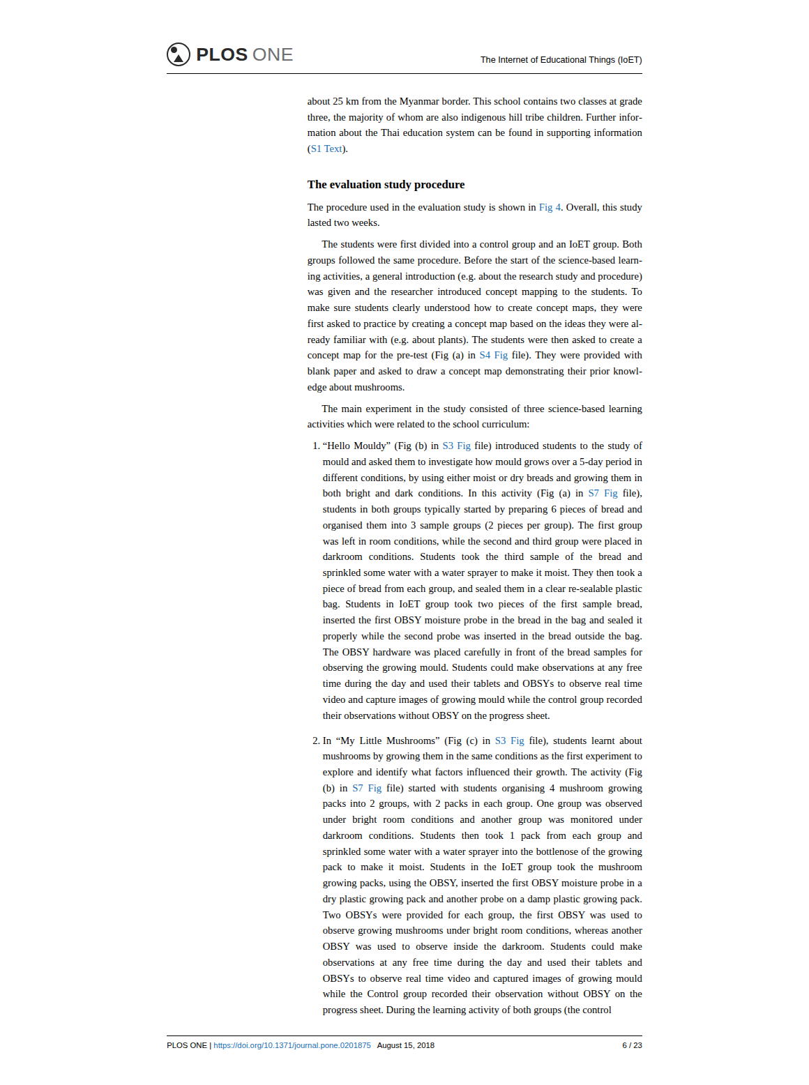PLOS ONE
The Internet of Educational Things (IoET)
about 25 km from the Myanmar border. This school contains two classes at grade three, the majority of whom are also indigenous hill tribe children. Further information about the Thai education system can be found in supporting information (S1 Text).
The evaluation study procedure
The procedure used in the evaluation study is shown in Fig 4. Overall, this study lasted two weeks.
The students were first divided into a control group and an IoET group. Both groups followed the same procedure. Before the start of the science-based learning activities, a general introduction (e.g. about the research study and procedure) was given and the researcher introduced concept mapping to the students. To make sure students clearly understood how to create concept maps, they were first asked to practice by creating a concept map based on the ideas they were already familiar with (e.g. about plants). The students were then asked to create a concept map for the pre-test (Fig (a) in S4 Fig file). They were provided with blank paper and asked to draw a concept map demonstrating their prior knowledge about mushrooms.
The main experiment in the study consisted of three science-based learning activities which were related to the school curriculum:
“Hello Mouldy” (Fig (b) in S3 Fig file) introduced students to the study of mould and asked them to investigate how mould grows over a 5-day period in different conditions, by using either moist or dry breads and growing them in both bright and dark conditions. In this activity (Fig (a) in S7 Fig file), students in both groups typically started by preparing 6 pieces of bread and organised them into 3 sample groups (2 pieces per group). The first group was left in room conditions, while the second and third group were placed in darkroom conditions. Students took the third sample of the bread and sprinkled some water with a water sprayer to make it moist. They then took a piece of bread from each group, and sealed them in a clear re-sealable plastic bag. Students in IoET group took two pieces of the first sample bread, inserted the first OBSY moisture probe in the bread in the bag and sealed it properly while the second probe was inserted in the bread outside the bag. The OBSY hardware was placed carefully in front of the bread samples for observing the growing mould. Students could make observations at any free time during the day and used their tablets and OBSYs to observe real time video and capture images of growing mould while the control group recorded their observations without OBSY on the progress sheet.
In “My Little Mushrooms” (Fig (c) in S3 Fig file), students learnt about mushrooms by growing them in the same conditions as the first experiment to explore and identify what factors influenced their growth. The activity (Fig (b) in S7 Fig file) started with students organising 4 mushroom growing packs into 2 groups, with 2 packs in each group. One group was observed under bright room conditions and another group was monitored under darkroom conditions. Students then took 1 pack from each group and sprinkled some water with a water sprayer into the bottlenose of the growing pack to make it moist. Students in the IoET group took the mushroom growing packs, using the OBSY, inserted the first OBSY moisture probe in a dry plastic growing pack and another probe on a damp plastic growing pack. Two OBSYs were provided for each group, the first OBSY was used to observe growing mushrooms under bright room conditions, whereas another OBSY was used to observe inside the darkroom. Students could make observations at any free time during the day and used their tablets and OBSYs to observe real time video and captured images of growing mould while the Control group recorded their observation without OBSY on the progress sheet. During the learning activity of both groups (the control
PLOS ONE | https://doi.org/10.1371/journal.pone.0201875 August 15, 2018
6 / 23